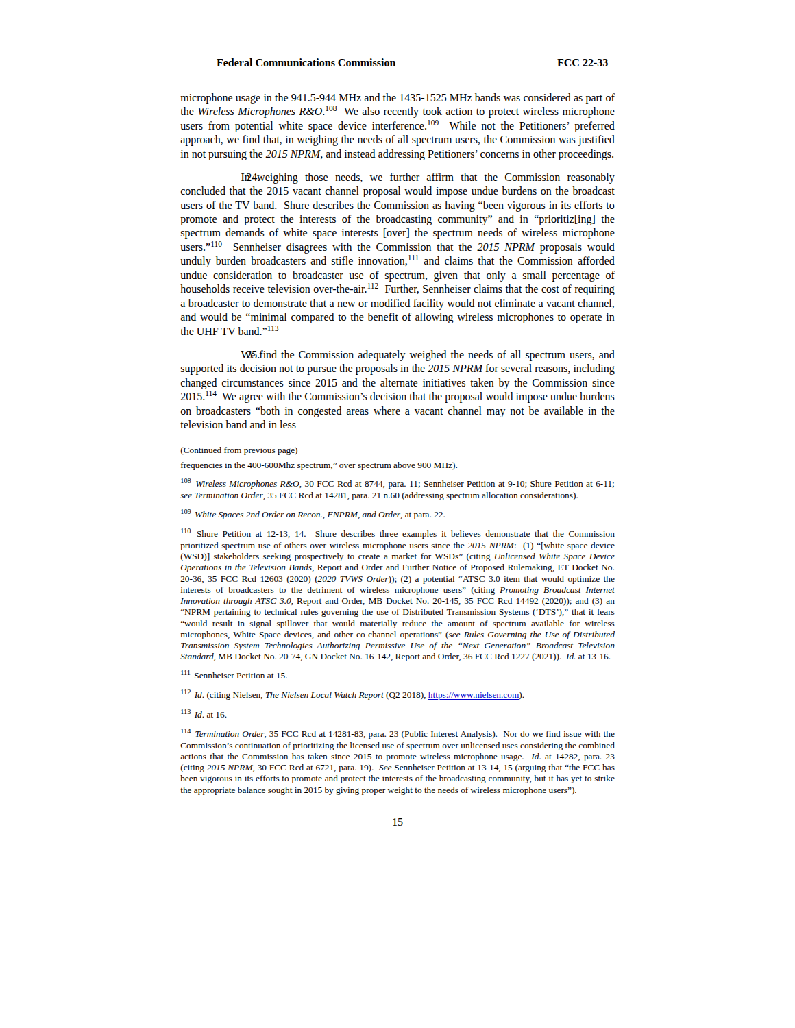Federal Communications Commission FCC 22-33
microphone usage in the 941.5-944 MHz and the 1435-1525 MHz bands was considered as part of the Wireless Microphones R&O.108 We also recently took action to protect wireless microphone users from potential white space device interference.109 While not the Petitioners’ preferred approach, we find that, in weighing the needs of all spectrum users, the Commission was justified in not pursuing the 2015 NPRM, and instead addressing Petitioners’ concerns in other proceedings.
24. In weighing those needs, we further affirm that the Commission reasonably concluded that the 2015 vacant channel proposal would impose undue burdens on the broadcast users of the TV band. Shure describes the Commission as having “been vigorous in its efforts to promote and protect the interests of the broadcasting community” and in “prioritiz[ing] the spectrum demands of white space interests [over] the spectrum needs of wireless microphone users.”110 Sennheiser disagrees with the Commission that the 2015 NPRM proposals would unduly burden broadcasters and stifle innovation,111 and claims that the Commission afforded undue consideration to broadcaster use of spectrum, given that only a small percentage of households receive television over-the-air.112 Further, Sennheiser claims that the cost of requiring a broadcaster to demonstrate that a new or modified facility would not eliminate a vacant channel, and would be “minimal compared to the benefit of allowing wireless microphones to operate in the UHF TV band.”113
25. We find the Commission adequately weighed the needs of all spectrum users, and supported its decision not to pursue the proposals in the 2015 NPRM for several reasons, including changed circumstances since 2015 and the alternate initiatives taken by the Commission since 2015.114 We agree with the Commission’s decision that the proposal would impose undue burdens on broadcasters “both in congested areas where a vacant channel may not be available in the television band and in less
(Continued from previous page)
frequencies in the 400-600Mhz spectrum,” over spectrum above 900 MHz).
108 Wireless Microphones R&O, 30 FCC Rcd at 8744, para. 11; Sennheiser Petition at 9-10; Shure Petition at 6-11; see Termination Order, 35 FCC Rcd at 14281, para. 21 n.60 (addressing spectrum allocation considerations).
109 White Spaces 2nd Order on Recon., FNPRM, and Order, at para. 22.
110 Shure Petition at 12-13, 14. Shure describes three examples it believes demonstrate that the Commission prioritized spectrum use of others over wireless microphone users since the 2015 NPRM: (1) “[white space device (WSD)] stakeholders seeking prospectively to create a market for WSDs” (citing Unlicensed White Space Device Operations in the Television Bands, Report and Order and Further Notice of Proposed Rulemaking, ET Docket No. 20-36, 35 FCC Rcd 12603 (2020) (2020 TVWS Order)); (2) a potential “ATSC 3.0 item that would optimize the interests of broadcasters to the detriment of wireless microphone users” (citing Promoting Broadcast Internet Innovation through ATSC 3.0, Report and Order, MB Docket No. 20-145, 35 FCC Rcd 14492 (2020)); and (3) an “NPRM pertaining to technical rules governing the use of Distributed Transmission Systems (‘DTS’),” that it fears “would result in signal spillover that would materially reduce the amount of spectrum available for wireless microphones, White Space devices, and other co-channel operations” (see Rules Governing the Use of Distributed Transmission System Technologies Authorizing Permissive Use of the “Next Generation” Broadcast Television Standard, MB Docket No. 20-74, GN Docket No. 16-142, Report and Order, 36 FCC Rcd 1227 (2021)). Id. at 13-16.
111 Sennheiser Petition at 15.
112 Id. (citing Nielsen, The Nielsen Local Watch Report (Q2 2018), https://www.nielsen.com).
113 Id. at 16.
114 Termination Order, 35 FCC Rcd at 14281-83, para. 23 (Public Interest Analysis). Nor do we find issue with the Commission’s continuation of prioritizing the licensed use of spectrum over unlicensed uses considering the combined actions that the Commission has taken since 2015 to promote wireless microphone usage. Id. at 14282, para. 23 (citing 2015 NPRM, 30 FCC Rcd at 6721, para. 19). See Sennheiser Petition at 13-14, 15 (arguing that “the FCC has been vigorous in its efforts to promote and protect the interests of the broadcasting community, but it has yet to strike the appropriate balance sought in 2015 by giving proper weight to the needs of wireless microphone users”).
15